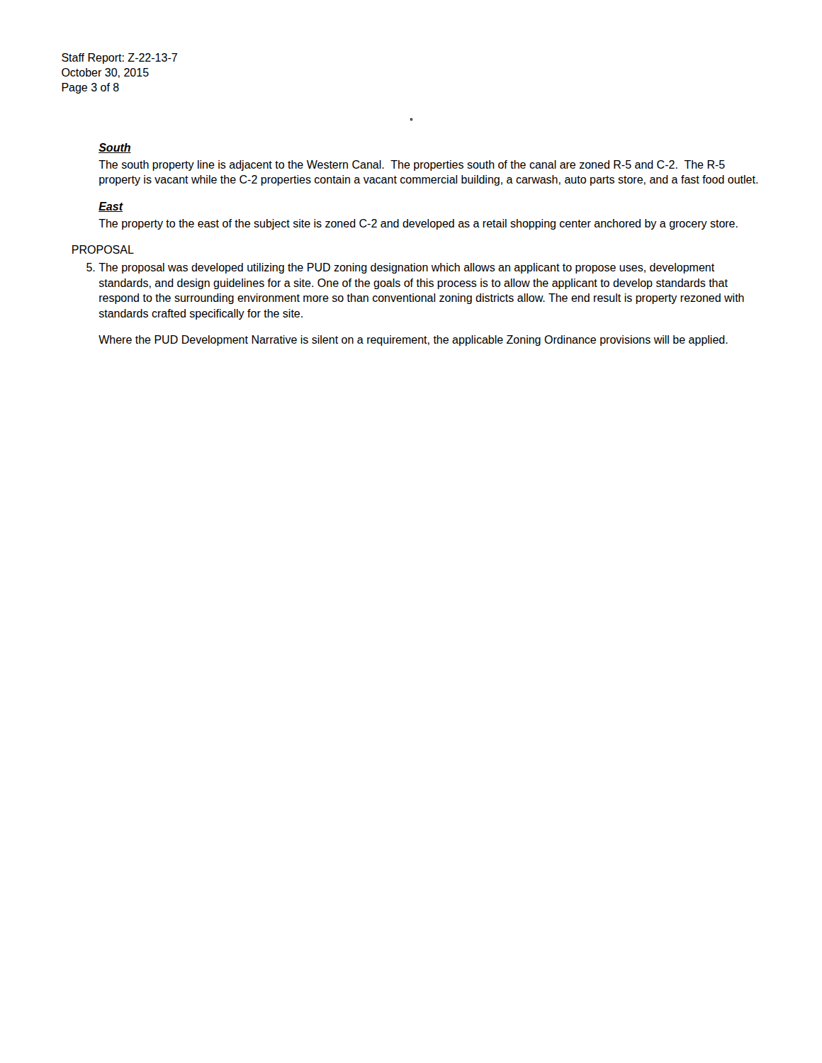Staff Report: Z-22-13-7
October 30, 2015
Page 3 of 8
South
The south property line is adjacent to the Western Canal. The properties south of the canal are zoned R-5 and C-2. The R-5 property is vacant while the C-2 properties contain a vacant commercial building, a carwash, auto parts store, and a fast food outlet.
East
The property to the east of the subject site is zoned C-2 and developed as a retail shopping center anchored by a grocery store.
PROPOSAL
The proposal was developed utilizing the PUD zoning designation which allows an applicant to propose uses, development standards, and design guidelines for a site. One of the goals of this process is to allow the applicant to develop standards that respond to the surrounding environment more so than conventional zoning districts allow. The end result is property rezoned with standards crafted specifically for the site.
Where the PUD Development Narrative is silent on a requirement, the applicable Zoning Ordinance provisions will be applied.